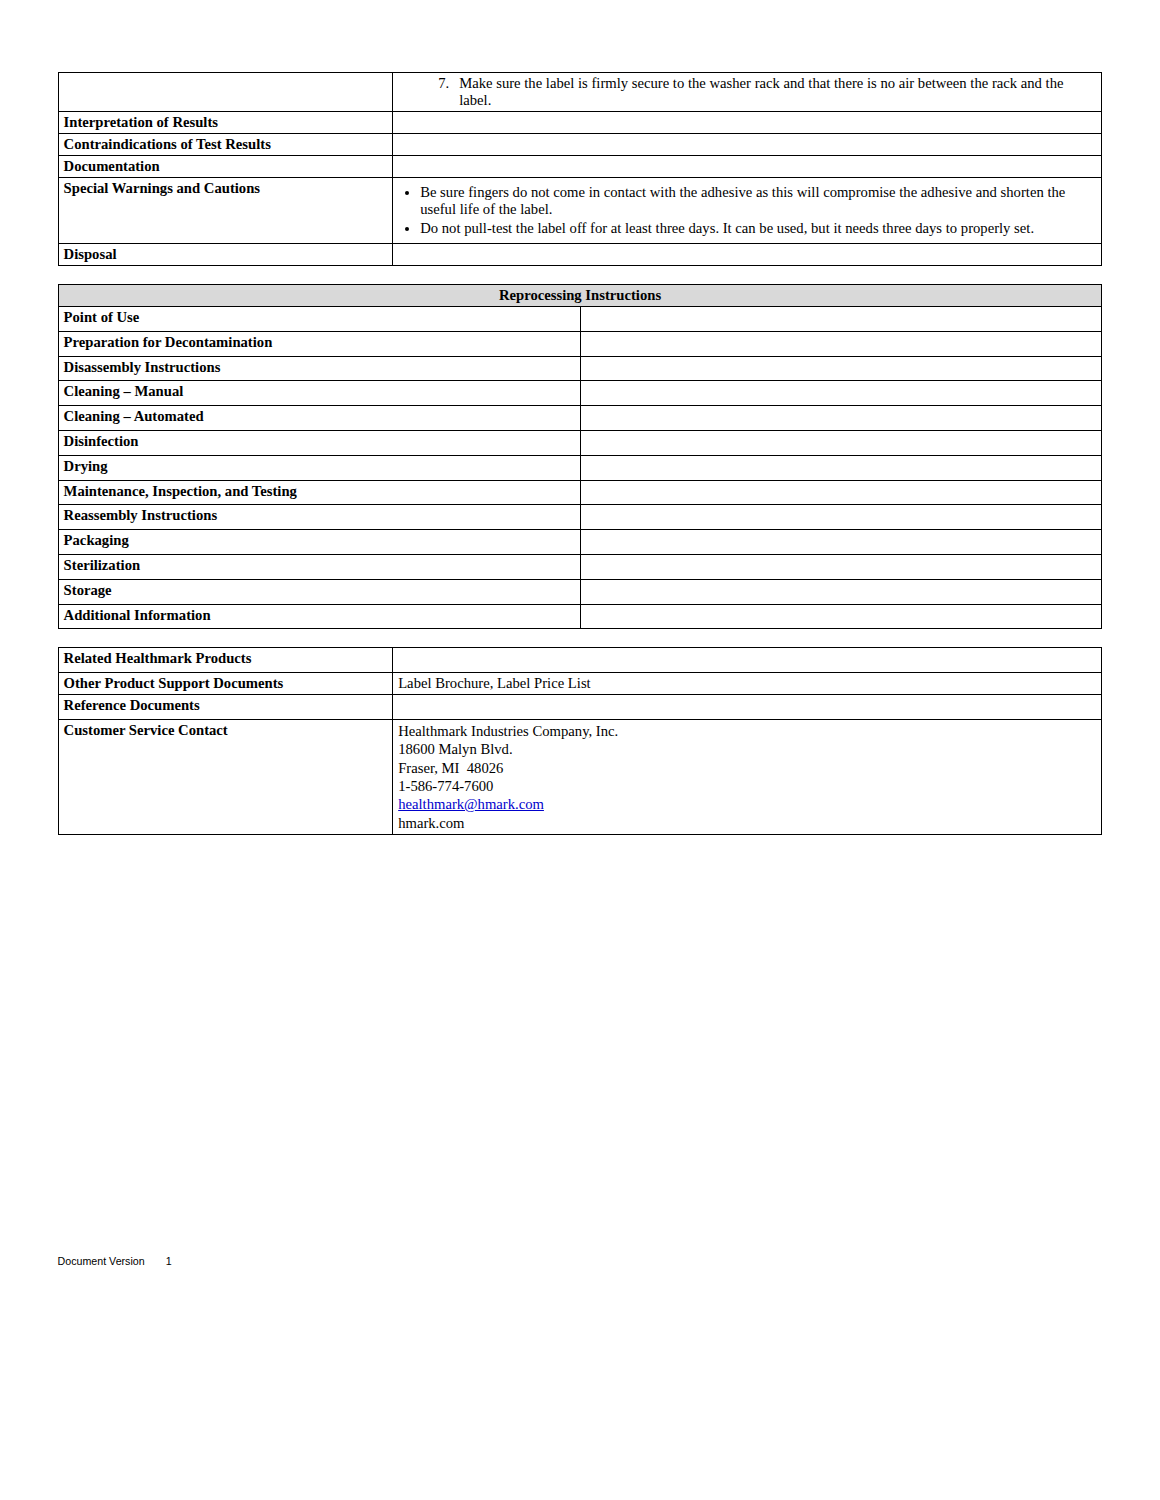| | 7. Make sure the label is firmly secure to the washer rack and that there is no air between the rack and the label. |
| Interpretation of Results | |
| Contraindications of Test Results | |
| Documentation | |
| Special Warnings and Cautions | Be sure fingers do not come in contact with the adhesive as this will compromise the adhesive and shorten the useful life of the label. Do not pull-test the label off for at least three days. It can be used, but it needs three days to properly set. |
| Disposal | |
| Reprocessing Instructions |
| Point of Use | |
| Preparation for Decontamination | |
| Disassembly Instructions | |
| Cleaning – Manual | |
| Cleaning – Automated | |
| Disinfection | |
| Drying | |
| Maintenance, Inspection, and Testing | |
| Reassembly Instructions | |
| Packaging | |
| Sterilization | |
| Storage | |
| Additional Information | |
| Related Healthmark Products | |
| Other Product Support Documents | Label Brochure, Label Price List |
| Reference Documents | |
| Customer Service Contact | Healthmark Industries Company, Inc. 18600 Malyn Blvd. Fraser, MI 48026 1-586-774-7600 healthmark@hmark.com hmark.com |
Document Version 1